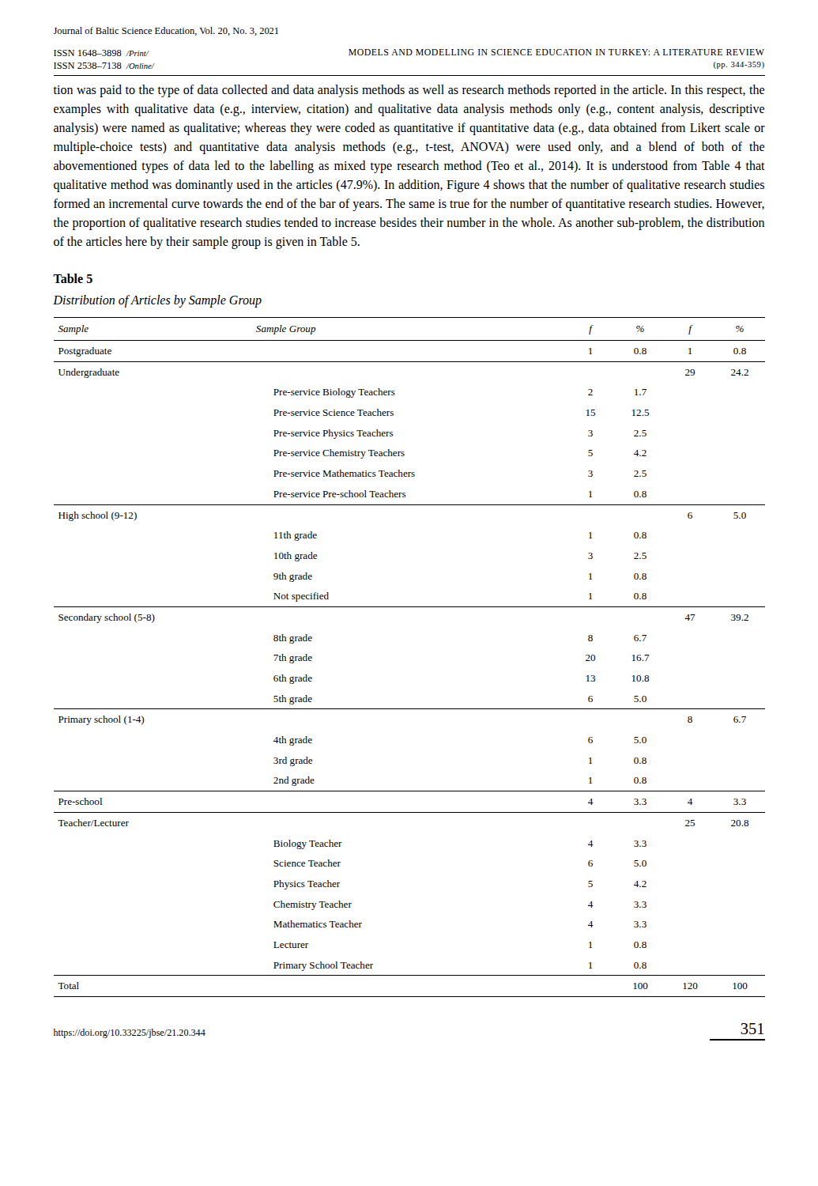Journal of Baltic Science Education, Vol. 20, No. 3, 2021
ISSN 1648–3898 /Print/
ISSN 2538–7138 /Online/
Models and modelling in science education in Turkey: a literature review
(pp. 344-359)
tion was paid to the type of data collected and data analysis methods as well as research methods reported in the article. In this respect, the examples with qualitative data (e.g., interview, citation) and qualitative data analysis methods only (e.g., content analysis, descriptive analysis) were named as qualitative; whereas they were coded as quantitative if quantitative data (e.g., data obtained from Likert scale or multiple-choice tests) and quantitative data analysis methods (e.g., t-test, ANOVA) were used only, and a blend of both of the abovementioned types of data led to the labelling as mixed type research method (Teo et al., 2014). It is understood from Table 4 that qualitative method was dominantly used in the articles (47.9%). In addition, Figure 4 shows that the number of qualitative research studies formed an incremental curve towards the end of the bar of years. The same is true for the number of quantitative research studies. However, the proportion of qualitative research studies tended to increase besides their number in the whole. As another sub-problem, the distribution of the articles here by their sample group is given in Table 5.
Table 5
Distribution of Articles by Sample Group
| Sample | Sample Group | f | % | f | % |
| --- | --- | --- | --- | --- | --- |
| Postgraduate | | 1 | 0.8 | 1 | 0.8 |
| Undergraduate | | | | 29 | 24.2 |
| | Pre-service Biology Teachers | 2 | 1.7 | | |
| | Pre-service Science Teachers | 15 | 12.5 | | |
| | Pre-service Physics Teachers | 3 | 2.5 | | |
| | Pre-service Chemistry Teachers | 5 | 4.2 | | |
| | Pre-service Mathematics Teachers | 3 | 2.5 | | |
| | Pre-service Pre-school Teachers | 1 | 0.8 | | |
| High school (9-12) | | | | 6 | 5.0 |
| | 11th grade | 1 | 0.8 | | |
| | 10th grade | 3 | 2.5 | | |
| | 9th grade | 1 | 0.8 | | |
| | Not specified | 1 | 0.8 | | |
| Secondary school (5-8) | | | | 47 | 39.2 |
| | 8th grade | 8 | 6.7 | | |
| | 7th grade | 20 | 16.7 | | |
| | 6th grade | 13 | 10.8 | | |
| | 5th grade | 6 | 5.0 | | |
| Primary school (1-4) | | | | 8 | 6.7 |
| | 4th grade | 6 | 5.0 | | |
| | 3rd grade | 1 | 0.8 | | |
| | 2nd grade | 1 | 0.8 | | |
| Pre-school | | 4 | 3.3 | 4 | 3.3 |
| Teacher/Lecturer | | | | 25 | 20.8 |
| | Biology Teacher | 4 | 3.3 | | |
| | Science Teacher | 6 | 5.0 | | |
| | Physics Teacher | 5 | 4.2 | | |
| | Chemistry Teacher | 4 | 3.3 | | |
| | Mathematics Teacher | 4 | 3.3 | | |
| | Lecturer | 1 | 0.8 | | |
| | Primary School Teacher | 1 | 0.8 | | |
| Total | | | 100 | 120 | 100 |
https://doi.org/10.33225/jbse/21.20.344
351